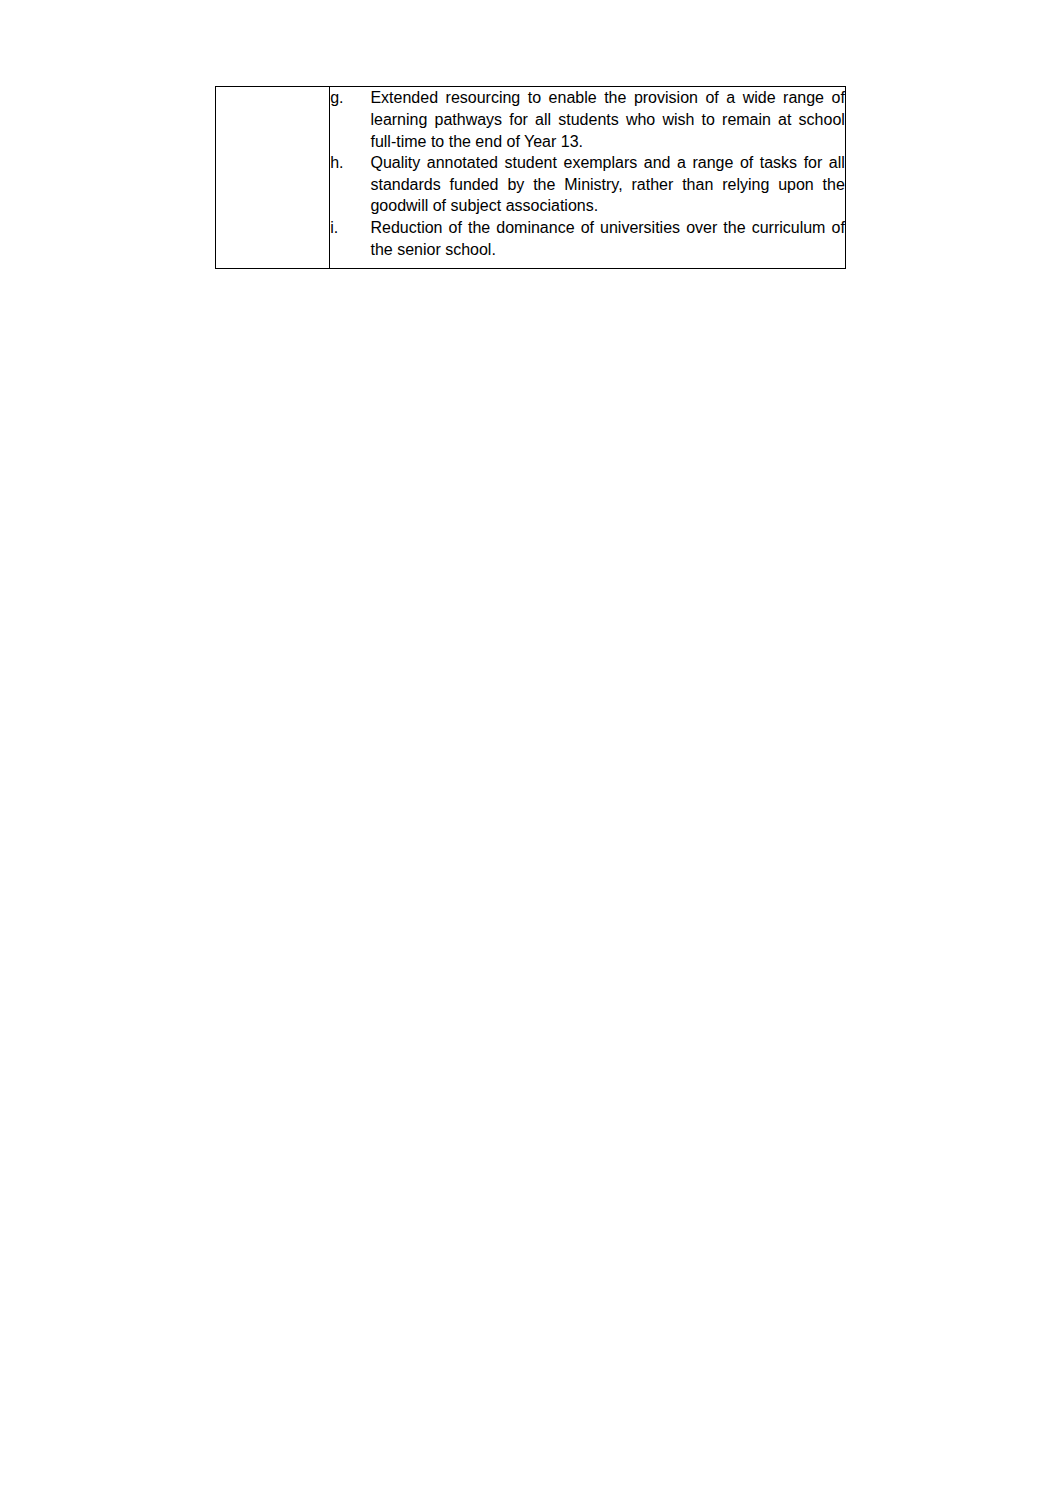| | / g. / Extended resourcing to enable the provision of a wide range of learning pathways for all students who wish to remain at school full-time to the end of Year 13. / / h. / Quality annotated student exemplars and a range of tasks for all standards funded by the Ministry, rather than relying upon the goodwill of subject associations. / / i. / Reduction of the dominance of universities over the curriculum of the senior school. / |